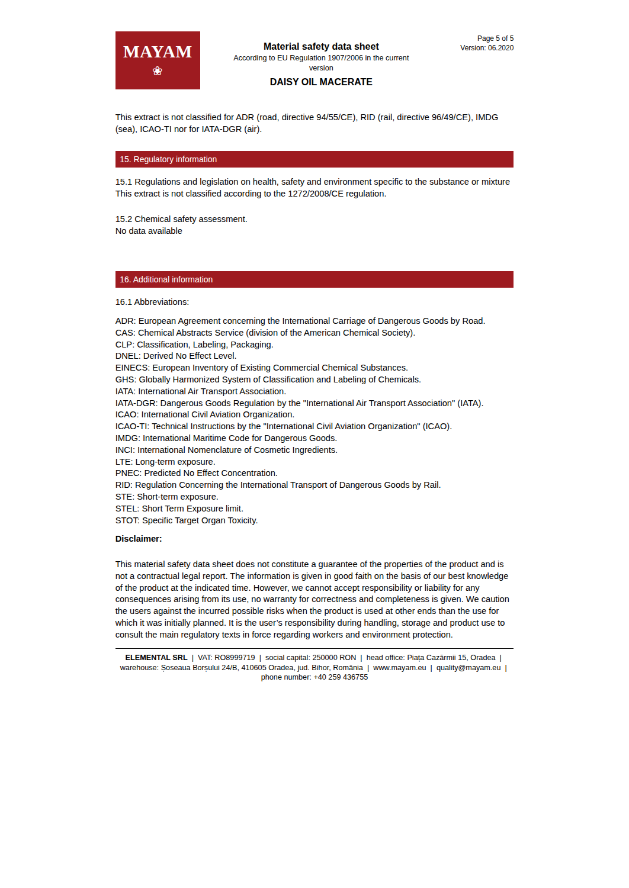MAYAM
❀
Material safety data sheet
According to EU Regulation 1907/2006 in the current version
DAISY OIL MACERATE
Page 5 of 5
Version: 06.2020
This extract is not classified for ADR (road, directive 94/55/CE), RID (rail, directive 96/49/CE), IMDG (sea), ICAO-TI nor for IATA-DGR (air).
15. Regulatory information
15.1 Regulations and legislation on health, safety and environment specific to the substance or mixture
This extract is not classified according to the 1272/2008/CE regulation.
15.2 Chemical safety assessment.
No data available
16. Additional information
16.1 Abbreviations:
ADR: European Agreement concerning the International Carriage of Dangerous Goods by Road.
CAS: Chemical Abstracts Service (division of the American Chemical Society).
CLP: Classification, Labeling, Packaging.
DNEL: Derived No Effect Level.
EINECS: European Inventory of Existing Commercial Chemical Substances.
GHS: Globally Harmonized System of Classification and Labeling of Chemicals.
IATA: International Air Transport Association.
IATA-DGR: Dangerous Goods Regulation by the "International Air Transport Association" (IATA).
ICAO: International Civil Aviation Organization.
ICAO-TI: Technical Instructions by the "International Civil Aviation Organization" (ICAO).
IMDG: International Maritime Code for Dangerous Goods.
INCI: International Nomenclature of Cosmetic Ingredients.
LTE: Long-term exposure.
PNEC: Predicted No Effect Concentration.
RID: Regulation Concerning the International Transport of Dangerous Goods by Rail.
STE: Short-term exposure.
STEL: Short Term Exposure limit.
STOT: Specific Target Organ Toxicity.
Disclaimer:
This material safety data sheet does not constitute a guarantee of the properties of the product and is not a contractual legal report. The information is given in good faith on the basis of our best knowledge of the product at the indicated time. However, we cannot accept responsibility or liability for any consequences arising from its use, no warranty for correctness and completeness is given. We caution the users against the incurred possible risks when the product is used at other ends than the use for which it was initially planned. It is the user’s responsibility during handling, storage and product use to consult the main regulatory texts in force regarding workers and environment protection.
ELEMENTAL SRL | VAT: RO8999719 | social capital: 250000 RON | head office: Piața Cazărmii 15, Oradea | warehouse: Șoseaua Borșului 24/B, 410605 Oradea, jud. Bihor, România | www.mayam.eu | quality@mayam.eu | phone number: +40 259 436755